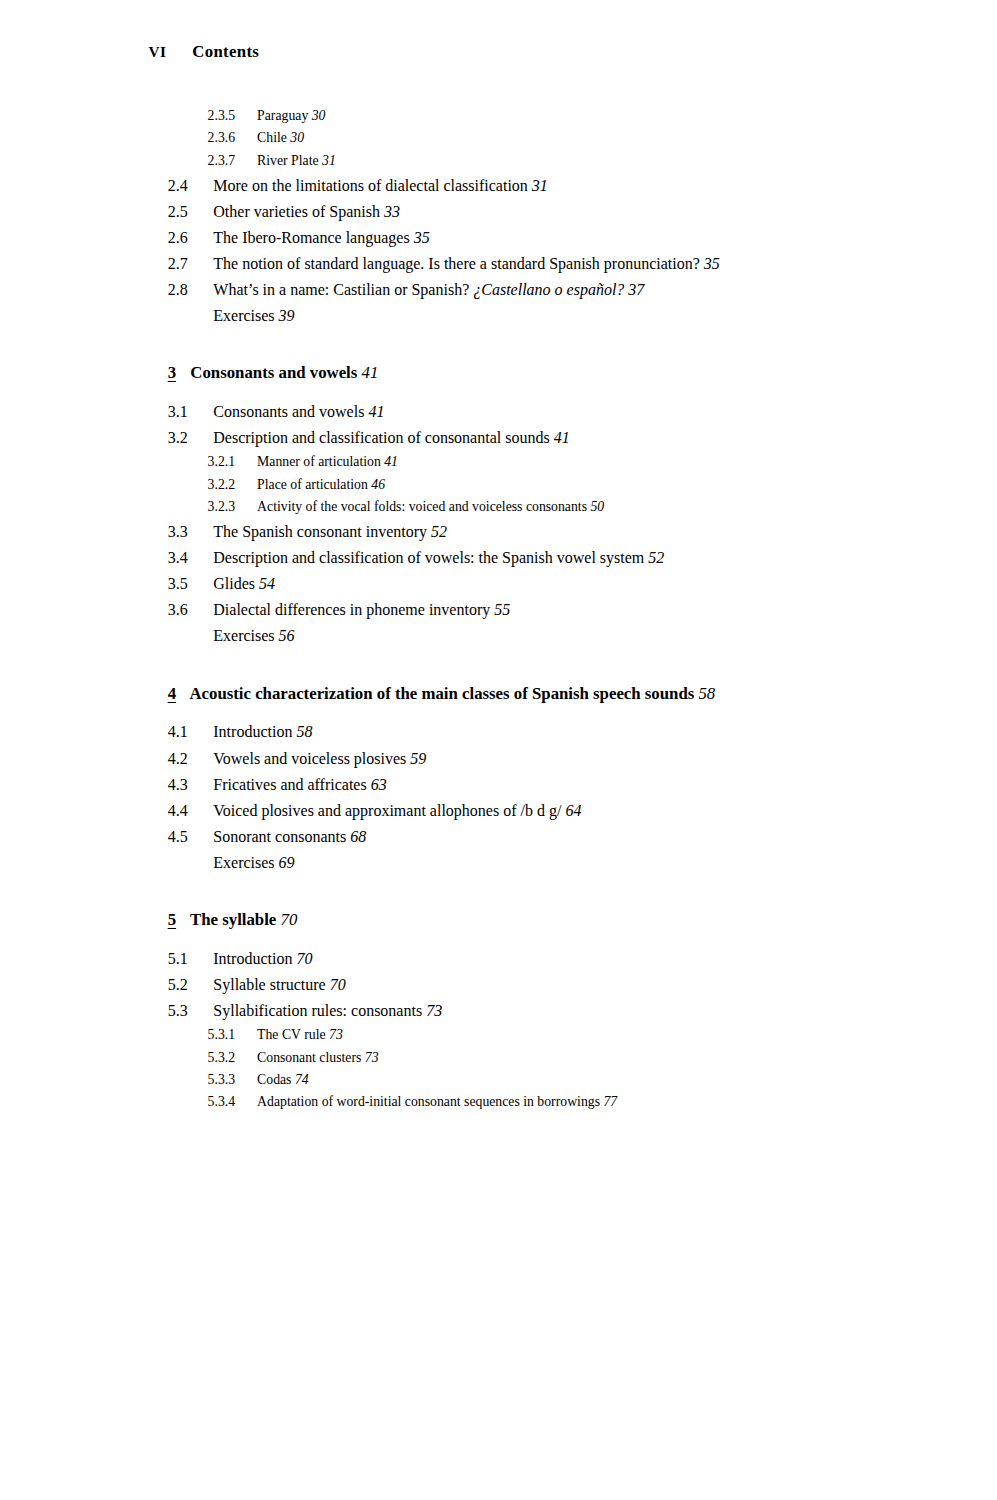VI Contents
2.3.5 Paraguay 30
2.3.6 Chile 30
2.3.7 River Plate 31
2.4 More on the limitations of dialectal classification 31
2.5 Other varieties of Spanish 33
2.6 The Ibero-Romance languages 35
2.7 The notion of standard language. Is there a standard Spanish pronunciation? 35
2.8 What’s in a name: Castilian or Spanish? ¿Castellano o español? 37
Exercises 39
3 Consonants and vowels 41
3.1 Consonants and vowels 41
3.2 Description and classification of consonantal sounds 41
3.2.1 Manner of articulation 41
3.2.2 Place of articulation 46
3.2.3 Activity of the vocal folds: voiced and voiceless consonants 50
3.3 The Spanish consonant inventory 52
3.4 Description and classification of vowels: the Spanish vowel system 52
3.5 Glides 54
3.6 Dialectal differences in phoneme inventory 55
Exercises 56
4 Acoustic characterization of the main classes of Spanish speech sounds 58
4.1 Introduction 58
4.2 Vowels and voiceless plosives 59
4.3 Fricatives and affricates 63
4.4 Voiced plosives and approximant allophones of /b d g/ 64
4.5 Sonorant consonants 68
Exercises 69
5 The syllable 70
5.1 Introduction 70
5.2 Syllable structure 70
5.3 Syllabification rules: consonants 73
5.3.1 The CV rule 73
5.3.2 Consonant clusters 73
5.3.3 Codas 74
5.3.4 Adaptation of word-initial consonant sequences in borrowings 77